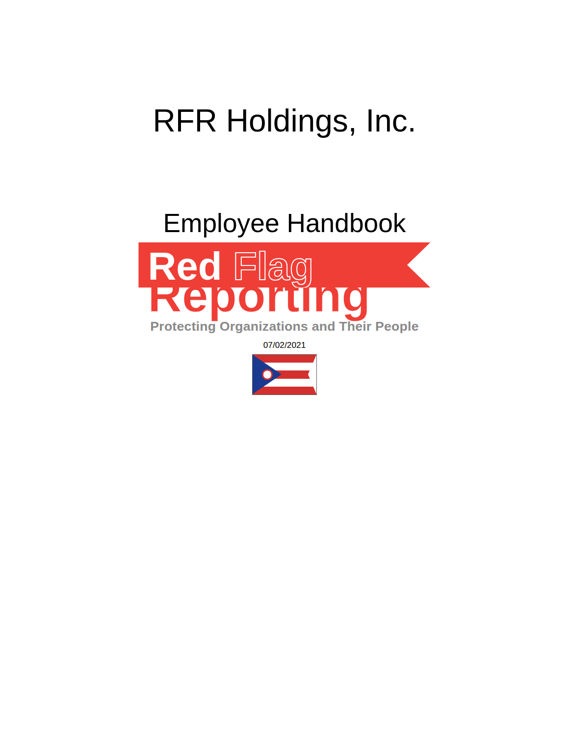RFR Holdings, Inc.
Employee Handbook
Red Flag
Reporting
Protecting Organizations and Their People
07/02/2021